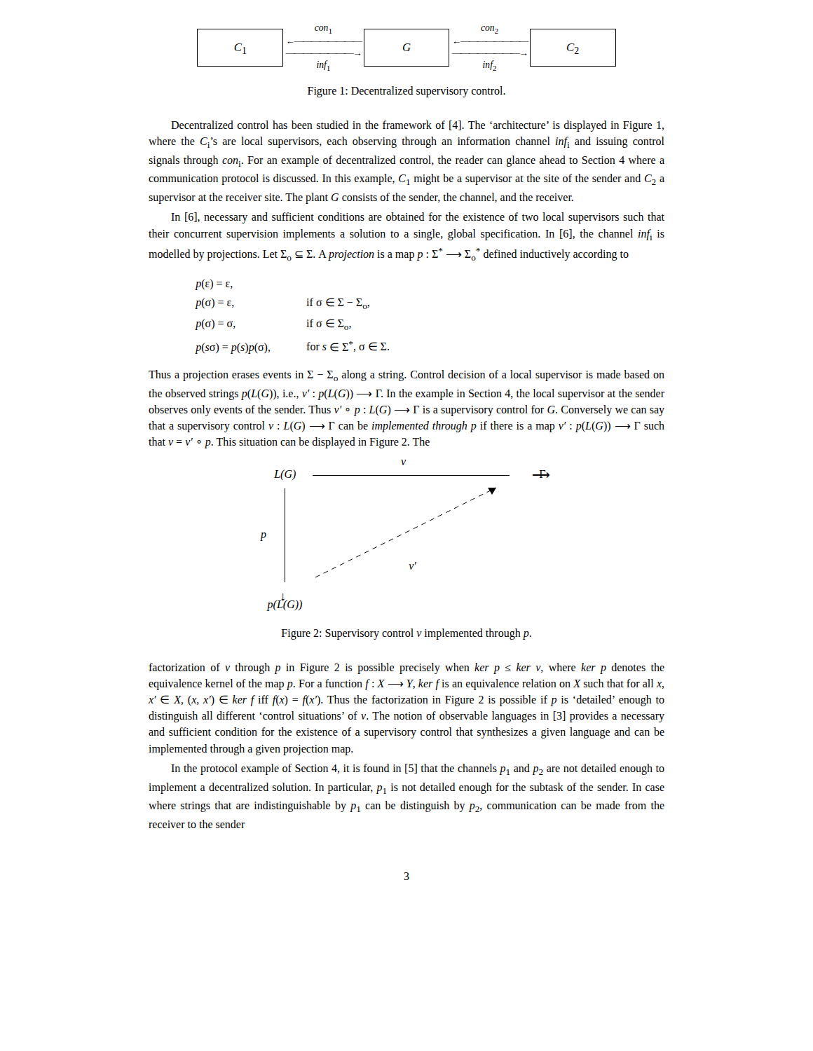| C 1 | con 1 ←———————— ————————→ inf 1 | G | con 2 ←———————— ————————→ inf 2 | C 2 |
Figure 1: Decentralized supervisory control.
Decentralized control has been studied in the framework of [4]. The ‘architecture’ is displayed in Figure 1, where the Ci’s are local supervisors, each observing through an information channel infi and issuing control signals through coni. For an example of decentralized control, the reader can glance ahead to Section 4 where a communication protocol is discussed. In this example, C1 might be a supervisor at the site of the sender and C2 a supervisor at the receiver site. The plant G consists of the sender, the channel, and the receiver.
In [6], necessary and sufficient conditions are obtained for the existence of two local supervisors such that their concurrent supervision implements a solution to a single, global specification. In [6], the channel infi is modelled by projections. Let Σo ⊆ Σ. A projection is a map p : Σ* ⟶ Σo* defined inductively according to
| p ( ε ) = ε , | |
| p ( σ ) = ε , | if σ ∈ Σ − Σ o , |
| p ( σ ) = σ , | if σ ∈ Σ o , |
| p ( s σ ) = p ( s ) p ( σ ), | for s ∈ Σ * , σ ∈ Σ . |
Thus a projection erases events in Σ − Σo along a string. Control decision of a local supervisor is made based on the observed strings p(L(G)), i.e., v′ : p(L(G)) ⟶ Γ. In the example in Section 4, the local supervisor at the sender observes only events of the sender. Thus v′ ∘ p : L(G) ⟶ Γ is a supervisory control for G. Conversely we can say that a supervisory control v : L(G) ⟶ Γ can be implemented through p if there is a map v′ : p(L(G)) ⟶ Γ such that v = v′ ∘ p. This situation can be displayed in Figure 2. The
L(G) Γ p(L(G)) p v v′ ⟶ ↓
Figure 2: Supervisory control v implemented through p.
factorization of v through p in Figure 2 is possible precisely when ker p ≤ ker v, where ker p denotes the equivalence kernel of the map p. For a function f : X ⟶ Y, ker f is an equivalence relation on X such that for all x, x′ ∈ X, (x, x′) ∈ ker f iff f(x) = f(x′). Thus the factorization in Figure 2 is possible if p is ‘detailed’ enough to distinguish all different ‘control situations’ of v. The notion of observable languages in [3] provides a necessary and sufficient condition for the existence of a supervisory control that synthesizes a given language and can be implemented through a given projection map.
In the protocol example of Section 4, it is found in [5] that the channels p1 and p2 are not detailed enough to implement a decentralized solution. In particular, p1 is not detailed enough for the subtask of the sender. In case where strings that are indistinguishable by p1 can be distinguish by p2, communication can be made from the receiver to the sender
3